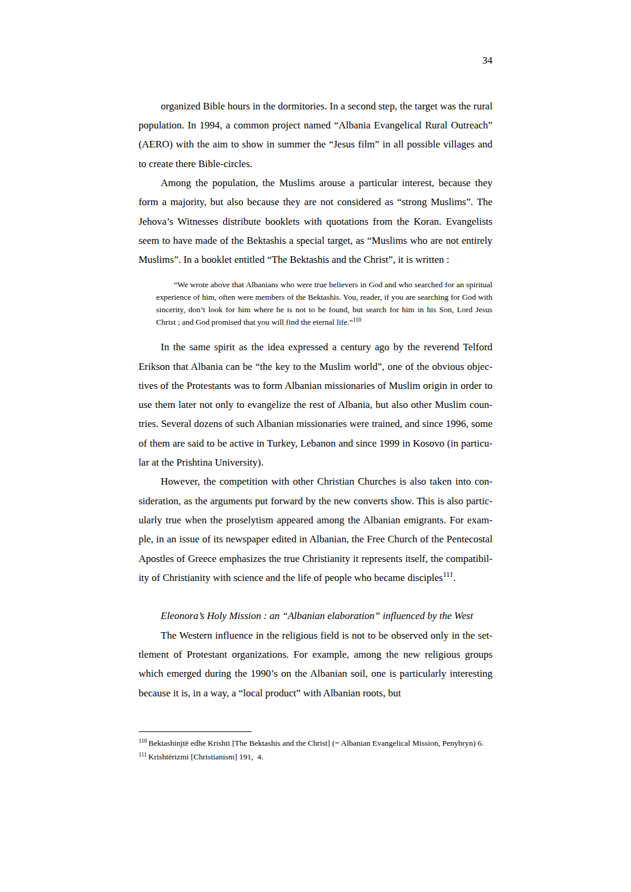34
organized Bible hours in the dormitories. In a second step, the target was the rural population. In 1994, a common project named “Albania Evangelical Rural Outreach” (AERO) with the aim to show in summer the “Jesus film” in all possible villages and to create there Bible-circles.
Among the population, the Muslims arouse a particular interest, because they form a majority, but also because they are not considered as “strong Muslims”. The Jehova’s Witnesses distribute booklets with quotations from the Koran. Evangelists seem to have made of the Bektashis a special target, as “Muslims who are not entirely Muslims”. In a booklet entitled “The Bektashis and the Christ”, it is written :
“We wrote above that Albanians who were true believers in God and who searched for an spiritual experience of him, often were members of the Bektashis. You, reader, if you are searching for God with sincerity, don’t look for him where he is not to be found, but search for him in his Son, Lord Jesus Christ ; and God promised that you will find the eternal life.”110
In the same spirit as the idea expressed a century ago by the reverend Telford Erikson that Albania can be “the key to the Muslim world”, one of the obvious objectives of the Protestants was to form Albanian missionaries of Muslim origin in order to use them later not only to evangelize the rest of Albania, but also other Muslim countries. Several dozens of such Albanian missionaries were trained, and since 1996, some of them are said to be active in Turkey, Lebanon and since 1999 in Kosovo (in particular at the Prishtina University).
However, the competition with other Christian Churches is also taken into consideration, as the arguments put forward by the new converts show. This is also particularly true when the proselytism appeared among the Albanian emigrants. For example, in an issue of its newspaper edited in Albanian, the Free Church of the Pentecostal Apostles of Greece emphasizes the true Christianity it represents itself, the compatibility of Christianity with science and the life of people who became disciples111.
Eleonora’s Holy Mission : an “Albanian elaboration” influenced by the West
The Western influence in the religious field is not to be observed only in the settlement of Protestant organizations. For example, among the new religious groups which emerged during the 1990’s on the Albanian soil, one is particularly interesting because it is, in a way, a “local product” with Albanian roots, but
110Bektashinjtë edhe Krishti [The Bektashis and the Christ] (= Albanian Evangelical Mission, Penybryn) 6.
111Krishtërizmi [Christianism] 191, 4.